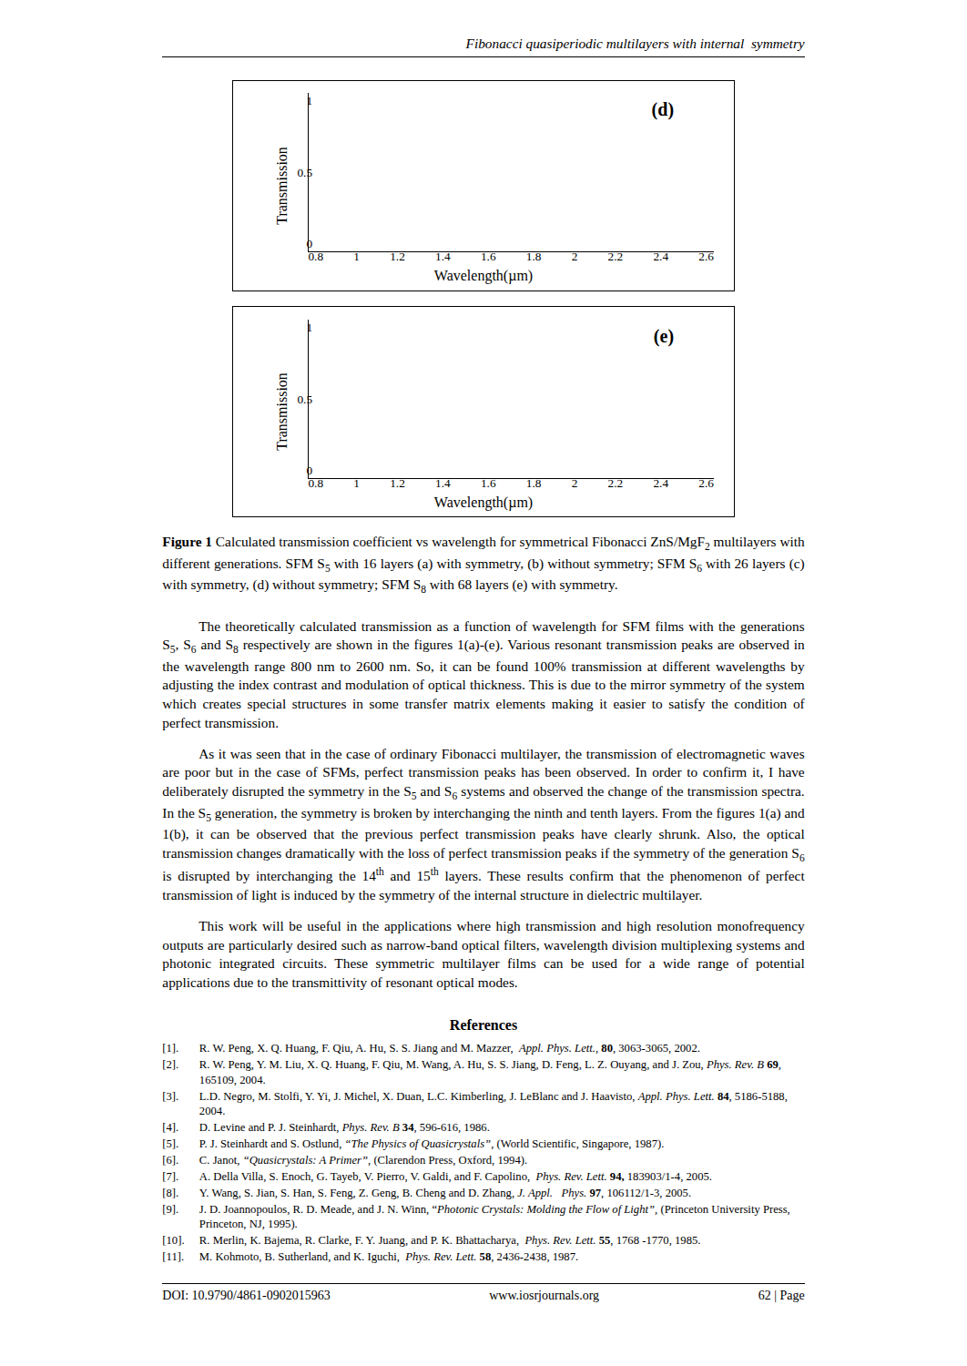Fibonacci quasiperiodic multilayers with internal symmetry
(d) Transmission
1 0.5 0
0.811.21.41.61.822.22.42.6
Wavelength(µm)
(e) Transmission
1 0.5 0
0.811.21.41.61.822.22.42.6
Wavelength(µm)
Figure 1 Calculated transmission coefficient vs wavelength for symmetrical Fibonacci ZnS/MgF2 multilayers with different generations. SFM S5 with 16 layers (a) with symmetry, (b) without symmetry; SFM S6 with 26 layers (c) with symmetry, (d) without symmetry; SFM S8 with 68 layers (e) with symmetry.
The theoretically calculated transmission as a function of wavelength for SFM films with the generations S5, S6 and S8 respectively are shown in the figures 1(a)-(e). Various resonant transmission peaks are observed in the wavelength range 800 nm to 2600 nm. So, it can be found 100% transmission at different wavelengths by adjusting the index contrast and modulation of optical thickness. This is due to the mirror symmetry of the system which creates special structures in some transfer matrix elements making it easier to satisfy the condition of perfect transmission.
As it was seen that in the case of ordinary Fibonacci multilayer, the transmission of electromagnetic waves are poor but in the case of SFMs, perfect transmission peaks has been observed. In order to confirm it, I have deliberately disrupted the symmetry in the S5 and S6 systems and observed the change of the transmission spectra. In the S5 generation, the symmetry is broken by interchanging the ninth and tenth layers. From the figures 1(a) and 1(b), it can be observed that the previous perfect transmission peaks have clearly shrunk. Also, the optical transmission changes dramatically with the loss of perfect transmission peaks if the symmetry of the generation S6 is disrupted by interchanging the 14th and 15th layers. These results confirm that the phenomenon of perfect transmission of light is induced by the symmetry of the internal structure in dielectric multilayer.
This work will be useful in the applications where high transmission and high resolution monofrequency outputs are particularly desired such as narrow-band optical filters, wavelength division multiplexing systems and photonic integrated circuits. These symmetric multilayer films can be used for a wide range of potential applications due to the transmittivity of resonant optical modes.
References
[1]. R. W. Peng, X. Q. Huang, F. Qiu, A. Hu, S. S. Jiang and M. Mazzer, Appl. Phys. Lett., 80, 3063-3065, 2002.
[2]. R. W. Peng, Y. M. Liu, X. Q. Huang, F. Qiu, M. Wang, A. Hu, S. S. Jiang, D. Feng, L. Z. Ouyang, and J. Zou, Phys. Rev. B 69, 165109, 2004.
[3]. L.D. Negro, M. Stolfi, Y. Yi, J. Michel, X. Duan, L.C. Kimberling, J. LeBlanc and J. Haavisto, Appl. Phys. Lett. 84, 5186-5188, 2004.
[4]. D. Levine and P. J. Steinhardt, Phys. Rev. B 34, 596-616, 1986.
[5]. P. J. Steinhardt and S. Ostlund, “The Physics of Quasicrystals”, (World Scientific, Singapore, 1987).
[6]. C. Janot, “Quasicrystals: A Primer”, (Clarendon Press, Oxford, 1994).
[7]. A. Della Villa, S. Enoch, G. Tayeb, V. Pierro, V. Galdi, and F. Capolino, Phys. Rev. Lett. 94, 183903/1-4, 2005.
[8]. Y. Wang, S. Jian, S. Han, S. Feng, Z. Geng, B. Cheng and D. Zhang, J. Appl. Phys. 97, 106112/1-3, 2005.
[9]. J. D. Joannopoulos, R. D. Meade, and J. N. Winn, “Photonic Crystals: Molding the Flow of Light”, (Princeton University Press, Princeton, NJ, 1995).
[10]. R. Merlin, K. Bajema, R. Clarke, F. Y. Juang, and P. K. Bhattacharya, Phys. Rev. Lett. 55, 1768 -1770, 1985.
[11]. M. Kohmoto, B. Sutherland, and K. Iguchi, Phys. Rev. Lett. 58, 2436-2438, 1987.
DOI: 10.9790/4861-0902015963 www.iosrjournals.org 62 | Page